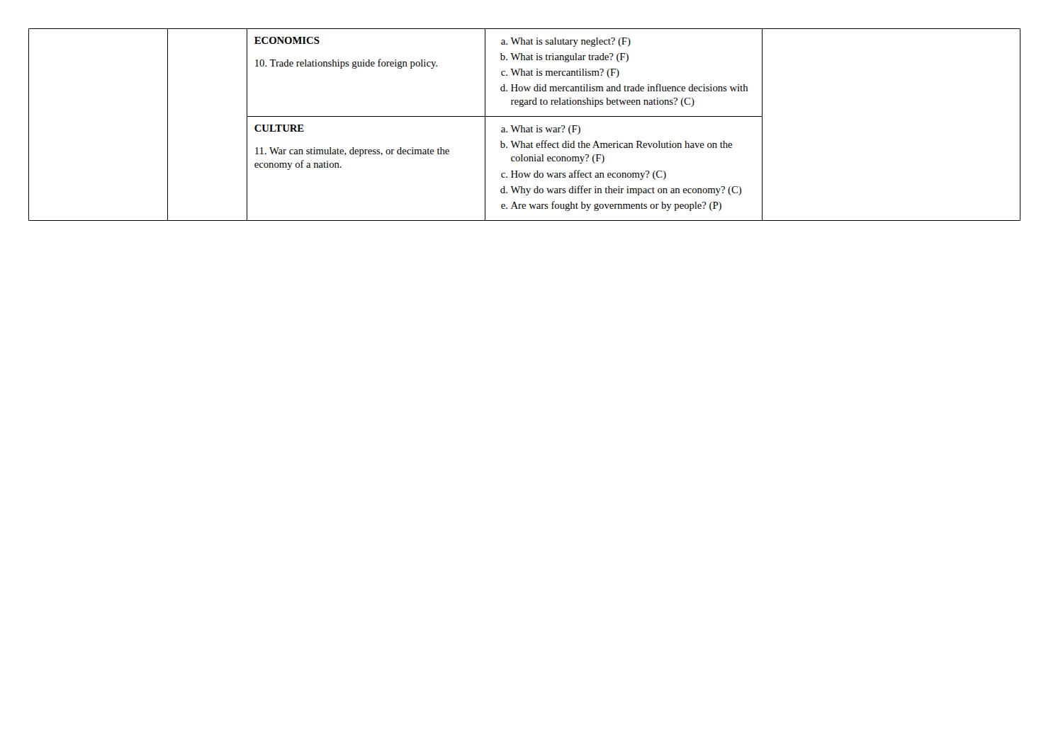| | | ECONOMICS 10. Trade relationships guide foreign policy. | What is salutary neglect? (F) What is triangular trade? (F) What is mercantilism? (F) How did mercantilism and trade influence decisions with regard to relationships between nations? (C) | |
| CULTURE 11. War can stimulate, depress, or decimate the economy of a nation. | What is war? (F) What effect did the American Revolution have on the colonial economy? (F) How do wars affect an economy? (C) Why do wars differ in their impact on an economy? (C) Are wars fought by governments or by people? (P) |